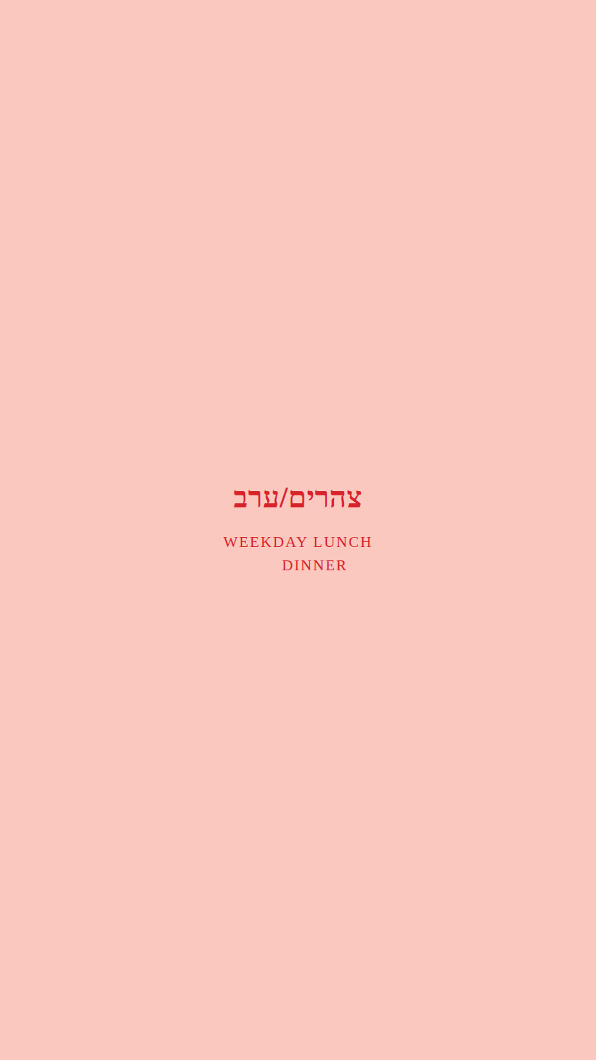צהרים/ערב
WEEKDAY LUNCH DINNER